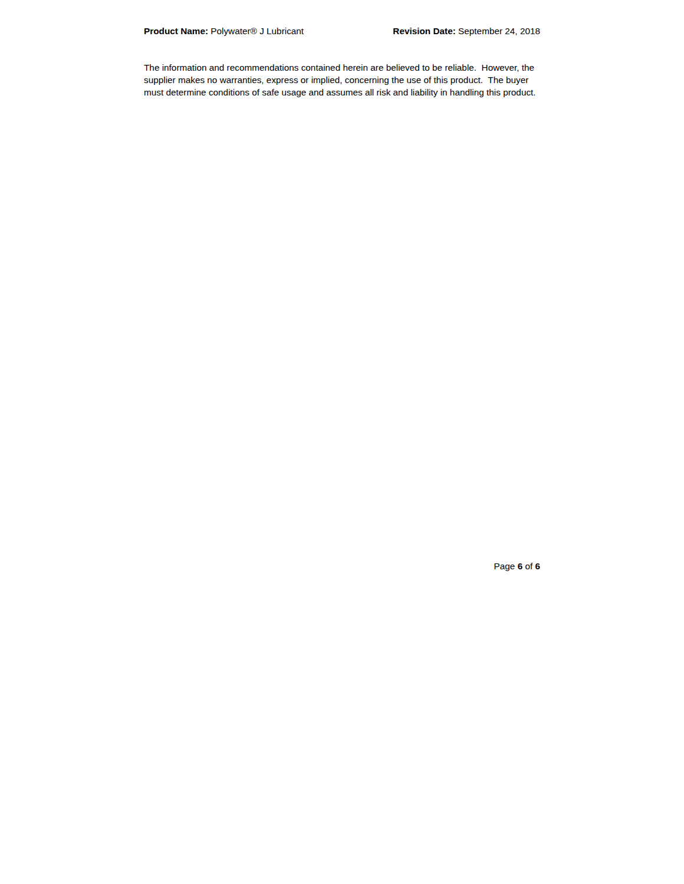Product Name: Polywater® J Lubricant
Revision Date: September 24, 2018
The information and recommendations contained herein are believed to be reliable. However, the supplier makes no warranties, express or implied, concerning the use of this product. The buyer must determine conditions of safe usage and assumes all risk and liability in handling this product.
Page 6 of 6